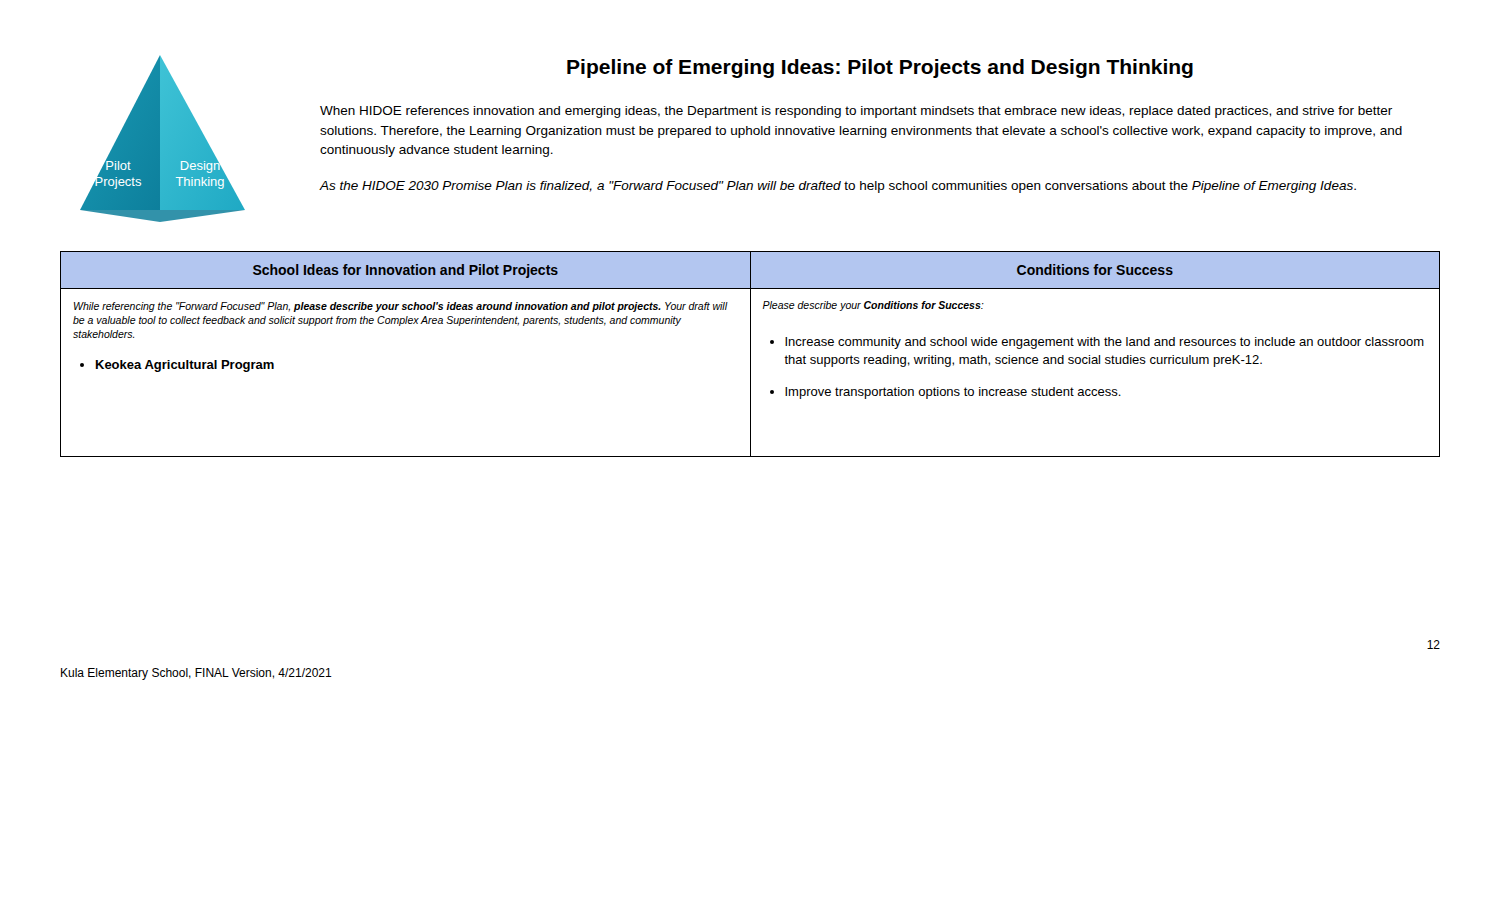Pilot Projects Design Thinking
Pipeline of Emerging Ideas: Pilot Projects and Design Thinking
When HIDOE references innovation and emerging ideas, the Department is responding to important mindsets that embrace new ideas, replace dated practices, and strive for better solutions. Therefore, the Learning Organization must be prepared to uphold innovative learning environments that elevate a school's collective work, expand capacity to improve, and continuously advance student learning.
As the HIDOE 2030 Promise Plan is finalized, a "Forward Focused" Plan will be drafted to help school communities open conversations about the Pipeline of Emerging Ideas.
| School Ideas for Innovation and Pilot Projects | Conditions for Success |
| --- | --- |
| While referencing the "Forward Focused" Plan, please describe your school's ideas around innovation and pilot projects. Your draft will be a valuable tool to collect feedback and solicit support from the Complex Area Superintendent, parents, students, and community stakeholders. Keokea Agricultural Program | Please describe your Conditions for Success : Increase community and school wide engagement with the land and resources to include an outdoor classroom that supports reading, writing, math, science and social studies curriculum preK-12. Improve transportation options to increase student access. |
12
Kula Elementary School, FINAL Version, 4/21/2021